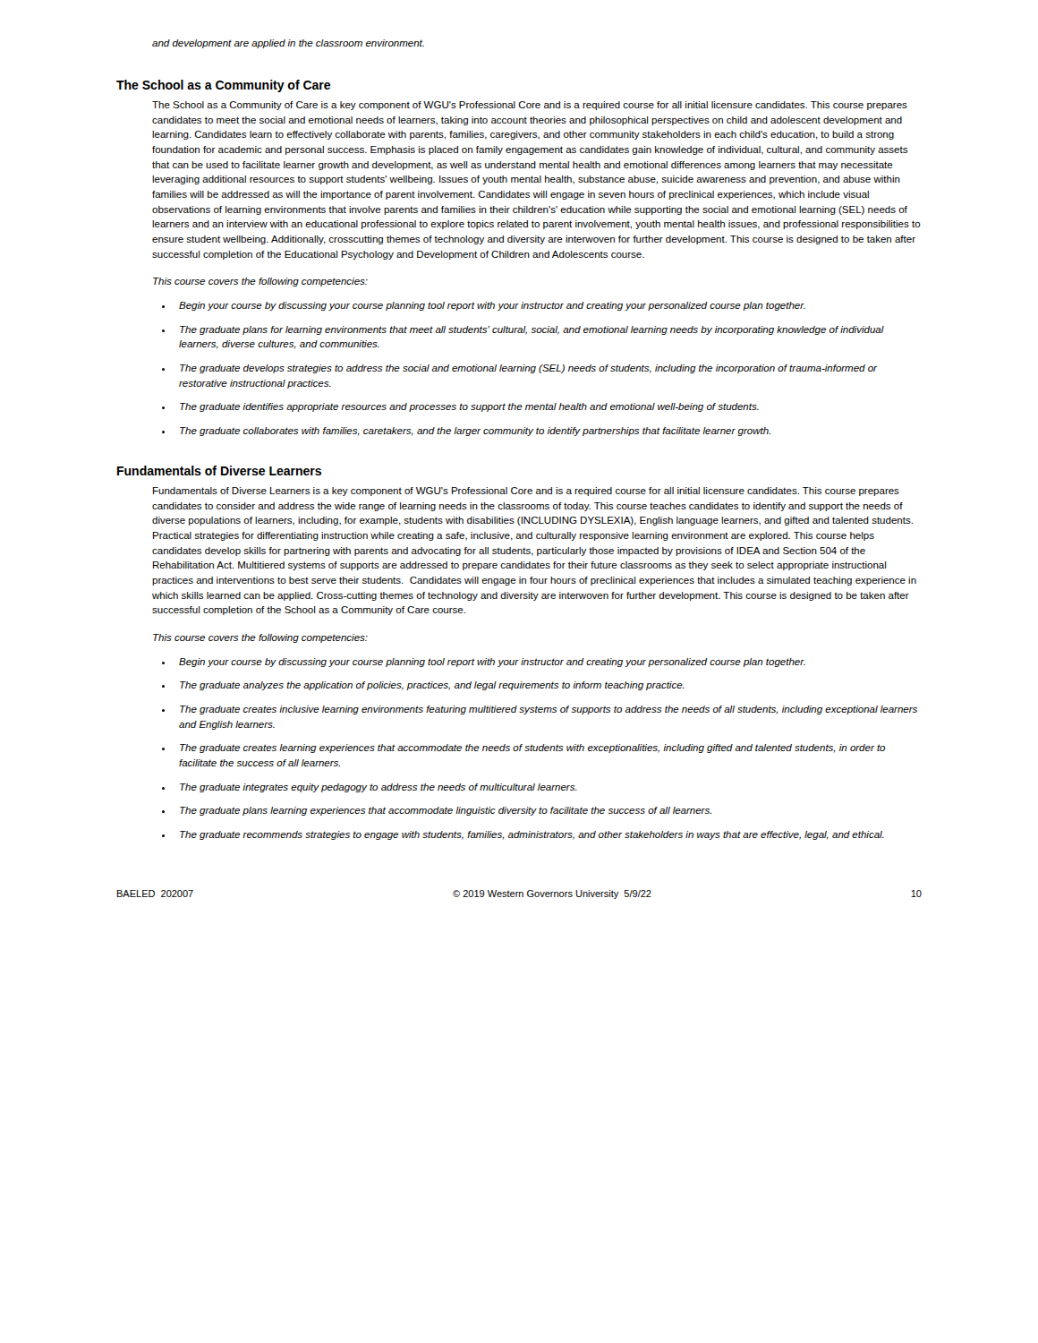and development are applied in the classroom environment.
The School as a Community of Care
The School as a Community of Care is a key component of WGU's Professional Core and is a required course for all initial licensure candidates. This course prepares candidates to meet the social and emotional needs of learners, taking into account theories and philosophical perspectives on child and adolescent development and learning. Candidates learn to effectively collaborate with parents, families, caregivers, and other community stakeholders in each child's education, to build a strong foundation for academic and personal success. Emphasis is placed on family engagement as candidates gain knowledge of individual, cultural, and community assets that can be used to facilitate learner growth and development, as well as understand mental health and emotional differences among learners that may necessitate leveraging additional resources to support students' wellbeing. Issues of youth mental health, substance abuse, suicide awareness and prevention, and abuse within families will be addressed as will the importance of parent involvement. Candidates will engage in seven hours of preclinical experiences, which include visual observations of learning environments that involve parents and families in their children's' education while supporting the social and emotional learning (SEL) needs of learners and an interview with an educational professional to explore topics related to parent involvement, youth mental health issues, and professional responsibilities to ensure student wellbeing. Additionally, crosscutting themes of technology and diversity are interwoven for further development. This course is designed to be taken after successful completion of the Educational Psychology and Development of Children and Adolescents course.
This course covers the following competencies:
Begin your course by discussing your course planning tool report with your instructor and creating your personalized course plan together.
The graduate plans for learning environments that meet all students' cultural, social, and emotional learning needs by incorporating knowledge of individual learners, diverse cultures, and communities.
The graduate develops strategies to address the social and emotional learning (SEL) needs of students, including the incorporation of trauma-informed or restorative instructional practices.
The graduate identifies appropriate resources and processes to support the mental health and emotional well-being of students.
The graduate collaborates with families, caretakers, and the larger community to identify partnerships that facilitate learner growth.
Fundamentals of Diverse Learners
Fundamentals of Diverse Learners is a key component of WGU's Professional Core and is a required course for all initial licensure candidates. This course prepares candidates to consider and address the wide range of learning needs in the classrooms of today. This course teaches candidates to identify and support the needs of diverse populations of learners, including, for example, students with disabilities (INCLUDING DYSLEXIA), English language learners, and gifted and talented students. Practical strategies for differentiating instruction while creating a safe, inclusive, and culturally responsive learning environment are explored. This course helps candidates develop skills for partnering with parents and advocating for all students, particularly those impacted by provisions of IDEA and Section 504 of the Rehabilitation Act. Multitiered systems of supports are addressed to prepare candidates for their future classrooms as they seek to select appropriate instructional practices and interventions to best serve their students. Candidates will engage in four hours of preclinical experiences that includes a simulated teaching experience in which skills learned can be applied. Cross-cutting themes of technology and diversity are interwoven for further development. This course is designed to be taken after successful completion of the School as a Community of Care course.
This course covers the following competencies:
Begin your course by discussing your course planning tool report with your instructor and creating your personalized course plan together.
The graduate analyzes the application of policies, practices, and legal requirements to inform teaching practice.
The graduate creates inclusive learning environments featuring multitiered systems of supports to address the needs of all students, including exceptional learners and English learners.
The graduate creates learning experiences that accommodate the needs of students with exceptionalities, including gifted and talented students, in order to facilitate the success of all learners.
The graduate integrates equity pedagogy to address the needs of multicultural learners.
The graduate plans learning experiences that accommodate linguistic diversity to facilitate the success of all learners.
The graduate recommends strategies to engage with students, families, administrators, and other stakeholders in ways that are effective, legal, and ethical.
BAELED 202007
© 2019 Western Governors University 5/9/22
10